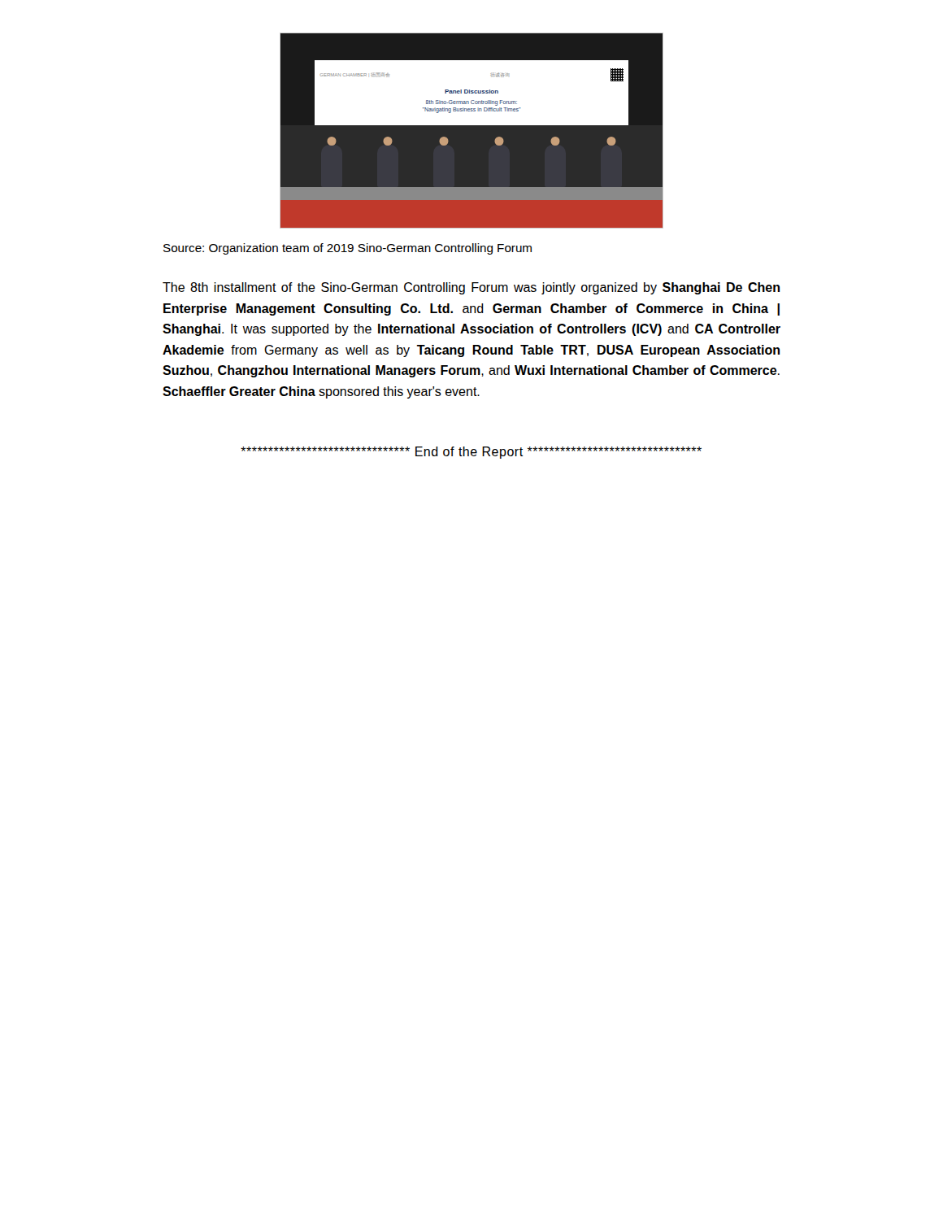GERMAN CHAMBER | 德国商会 德诚咨询
Panel Discussion
8th Sino-German Controlling Forum:
"Navigating Business in Difficult Times"
Source: Organization team of 2019 Sino-German Controlling Forum
The 8th installment of the Sino-German Controlling Forum was jointly organized by Shanghai De Chen Enterprise Management Consulting Co. Ltd. and German Chamber of Commerce in China | Shanghai. It was supported by the International Association of Controllers (ICV) and CA Controller Akademie from Germany as well as by Taicang Round Table TRT, DUSA European Association Suzhou, Changzhou International Managers Forum, and Wuxi International Chamber of Commerce. Schaeffler Greater China sponsored this year's event.
******************************* End of the Report ********************************